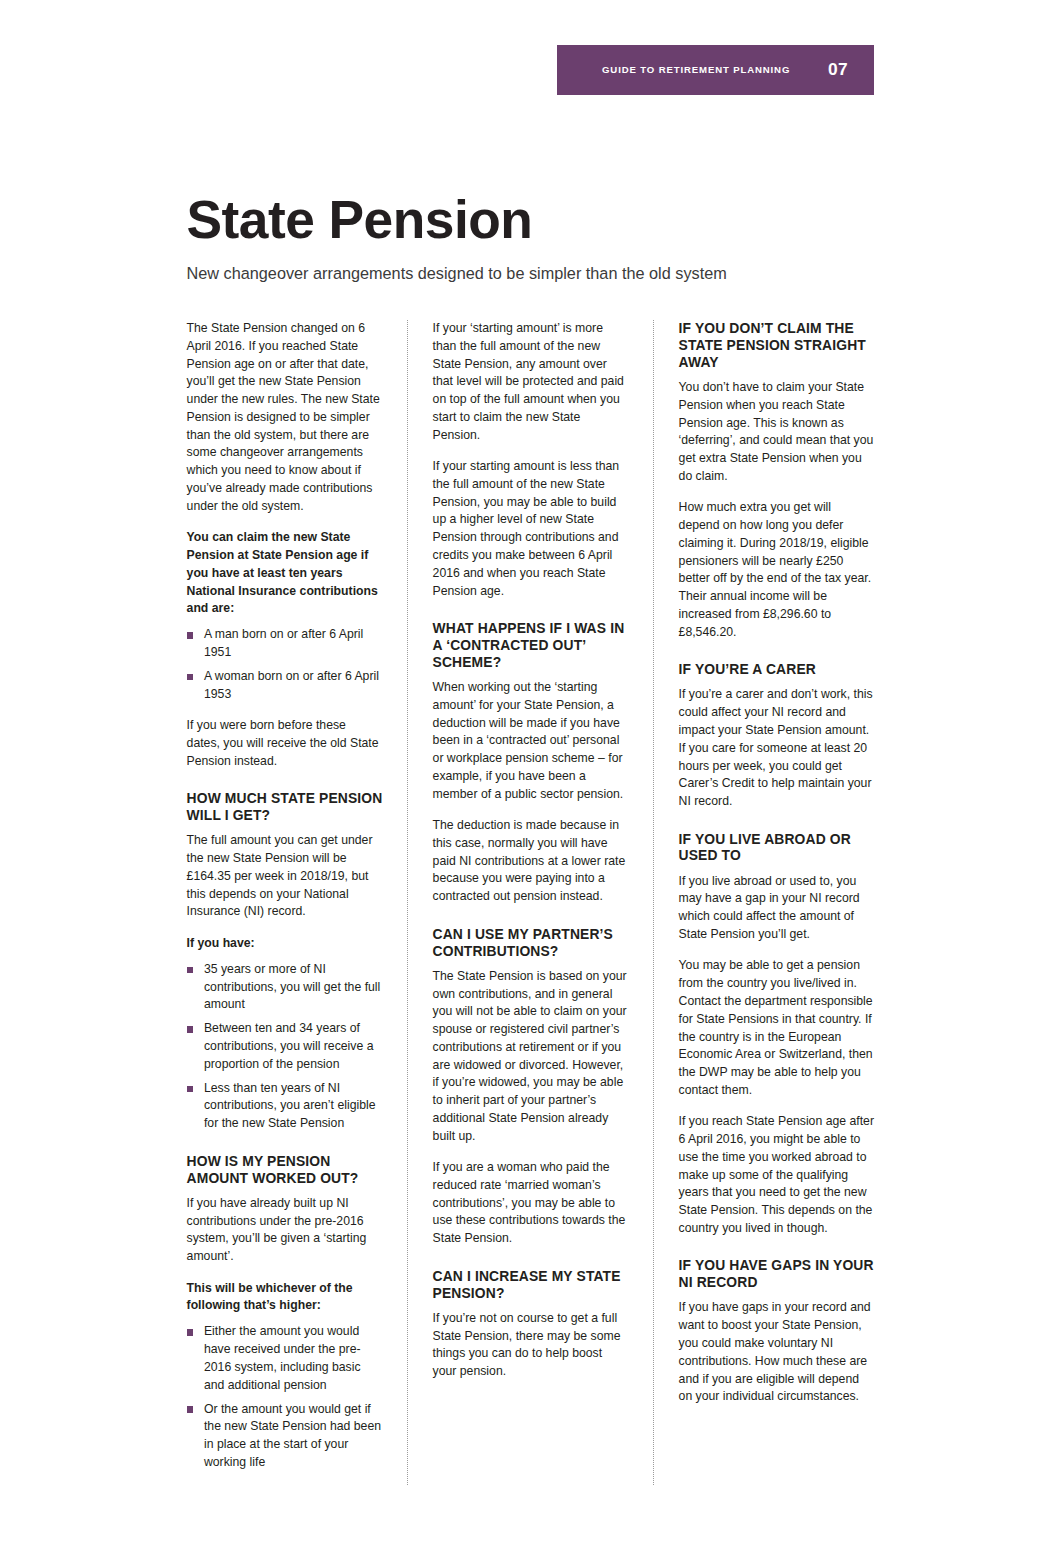Guide to Retirement Planning 07
State Pension
New changeover arrangements designed to be simpler than the old system
The State Pension changed on 6 April 2016. If you reached State Pension age on or after that date, you’ll get the new State Pension under the new rules. The new State Pension is designed to be simpler than the old system, but there are some changeover arrangements which you need to know about if you’ve already made contributions under the old system.
You can claim the new State Pension at State Pension age if you have at least ten years National Insurance contributions and are:
A man born on or after 6 April 1951
A woman born on or after 6 April 1953
If you were born before these dates, you will receive the old State Pension instead.
How much State Pension will I get?
The full amount you can get under the new State Pension will be £164.35 per week in 2018/19, but this depends on your National Insurance (NI) record.
If you have:
35 years or more of NI contributions, you will get the full amount
Between ten and 34 years of contributions, you will receive a proportion of the pension
Less than ten years of NI contributions, you aren’t eligible for the new State Pension
How is my pension amount worked out?
If you have already built up NI contributions under the pre-2016 system, you’ll be given a ‘starting amount’.
This will be whichever of the following that’s higher:
Either the amount you would have received under the pre-2016 system, including basic and additional pension
Or the amount you would get if the new State Pension had been in place at the start of your working life
If your ‘starting amount’ is more than the full amount of the new State Pension, any amount over that level will be protected and paid on top of the full amount when you start to claim the new State Pension.
If your starting amount is less than the full amount of the new State Pension, you may be able to build up a higher level of new State Pension through contributions and credits you make between 6 April 2016 and when you reach State Pension age.
What happens if I was in a ‘contracted out’ scheme?
When working out the ‘starting amount’ for your State Pension, a deduction will be made if you have been in a ‘contracted out’ personal or workplace pension scheme – for example, if you have been a member of a public sector pension.
The deduction is made because in this case, normally you will have paid NI contributions at a lower rate because you were paying into a contracted out pension instead.
Can I use my partner’s contributions?
The State Pension is based on your own contributions, and in general you will not be able to claim on your spouse or registered civil partner’s contributions at retirement or if you are widowed or divorced. However, if you’re widowed, you may be able to inherit part of your partner’s additional State Pension already built up.
If you are a woman who paid the reduced rate ‘married woman’s contributions’, you may be able to use these contributions towards the State Pension.
Can I increase my State Pension?
If you’re not on course to get a full State Pension, there may be some things you can do to help boost your pension.
If you don’t claim the State Pension straight away
You don’t have to claim your State Pension when you reach State Pension age. This is known as ‘deferring’, and could mean that you get extra State Pension when you do claim.
How much extra you get will depend on how long you defer claiming it. During 2018/19, eligible pensioners will be nearly £250 better off by the end of the tax year. Their annual income will be increased from £8,296.60 to £8,546.20.
If you’re a carer
If you’re a carer and don’t work, this could affect your NI record and impact your State Pension amount. If you care for someone at least 20 hours per week, you could get Carer’s Credit to help maintain your NI record.
If you live abroad or used to
If you live abroad or used to, you may have a gap in your NI record which could affect the amount of State Pension you’ll get.
You may be able to get a pension from the country you live/lived in. Contact the department responsible for State Pensions in that country. If the country is in the European Economic Area or Switzerland, then the DWP may be able to help you contact them.
If you reach State Pension age after 6 April 2016, you might be able to use the time you worked abroad to make up some of the qualifying years that you need to get the new State Pension. This depends on the country you lived in though.
If you have gaps in your NI record
If you have gaps in your record and want to boost your State Pension, you could make voluntary NI contributions. How much these are and if you are eligible will depend on your individual circumstances.